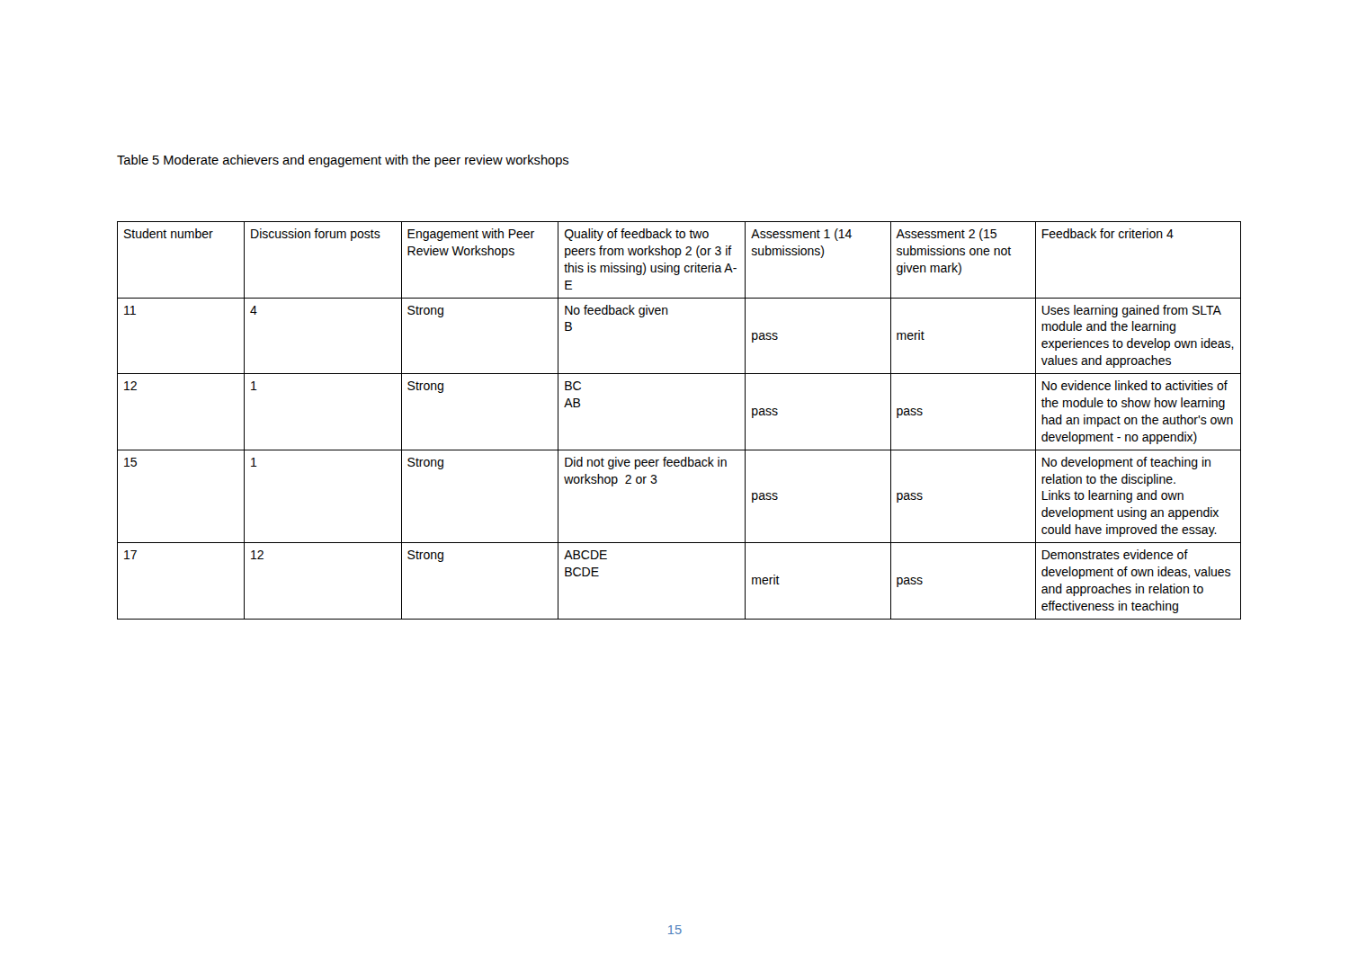Table 5 Moderate achievers and engagement with the peer review workshops
| Student number | Discussion forum posts | Engagement with Peer Review Workshops | Quality of feedback to two peers from workshop 2 (or 3 if this is missing) using criteria A-E | Assessment 1 (14 submissions) | Assessment 2 (15 submissions one not given mark) | Feedback for criterion 4 |
| --- | --- | --- | --- | --- | --- | --- |
| 11 | 4 | Strong | No feedback given B | pass | merit | Uses learning gained from SLTA module and the learning experiences to develop own ideas, values and approaches |
| 12 | 1 | Strong | BC AB | pass | pass | No evidence linked to activities of the module to show how learning had an impact on the author's own development - no appendix) |
| 15 | 1 | Strong | Did not give peer feedback in workshop 2 or 3 | pass | pass | No development of teaching in relation to the discipline. Links to learning and own development using an appendix could have improved the essay. |
| 17 | 12 | Strong | ABCDE BCDE | merit | pass | Demonstrates evidence of development of own ideas, values and approaches in relation to effectiveness in teaching |
15